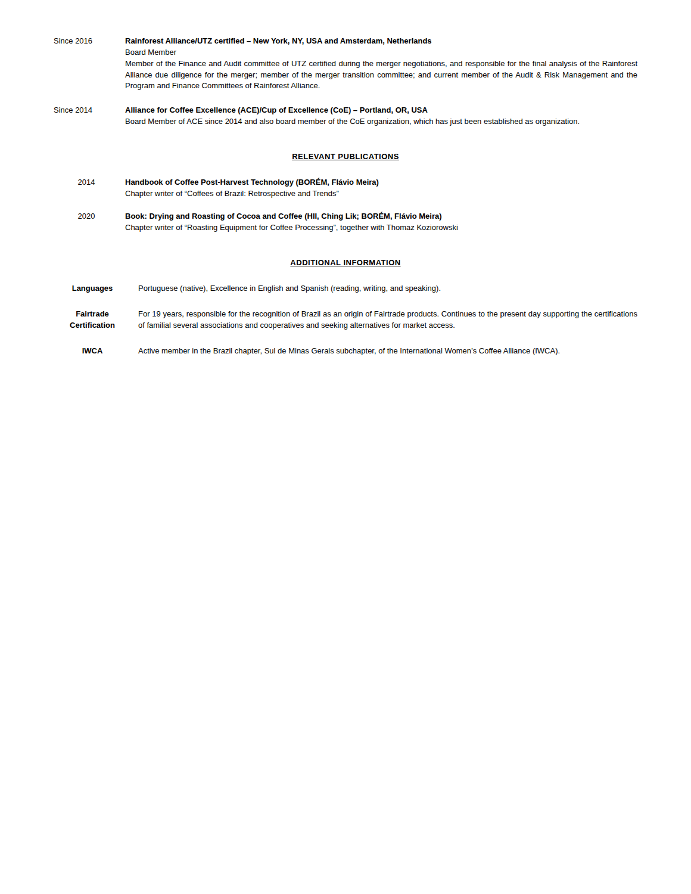Since 2016
Rainforest Alliance/UTZ certified – New York, NY, USA and Amsterdam, Netherlands
Board Member
Member of the Finance and Audit committee of UTZ certified during the merger negotiations, and responsible for the final analysis of the Rainforest Alliance due diligence for the merger; member of the merger transition committee; and current member of the Audit & Risk Management and the Program and Finance Committees of Rainforest Alliance.
Since 2014
Alliance for Coffee Excellence (ACE)/Cup of Excellence (CoE) – Portland, OR, USA
Board Member of ACE since 2014 and also board member of the CoE organization, which has just been established as organization.
RELEVANT PUBLICATIONS
2014
Handbook of Coffee Post-Harvest Technology (BORÉM, Flávio Meira)
Chapter writer of “Coffees of Brazil: Retrospective and Trends”
2020
Book: Drying and Roasting of Cocoa and Coffee (HII, Ching Lik; BORÉM, Flávio Meira)
Chapter writer of “Roasting Equipment for Coffee Processing”, together with Thomaz Koziorowski
ADDITIONAL INFORMATION
Languages
Portuguese (native), Excellence in English and Spanish (reading, writing, and speaking).
Fairtrade Certification
For 19 years, responsible for the recognition of Brazil as an origin of Fairtrade products. Continues to the present day supporting the certifications of familial several associations and cooperatives and seeking alternatives for market access.
IWCA
Active member in the Brazil chapter, Sul de Minas Gerais subchapter, of the International Women’s Coffee Alliance (IWCA).